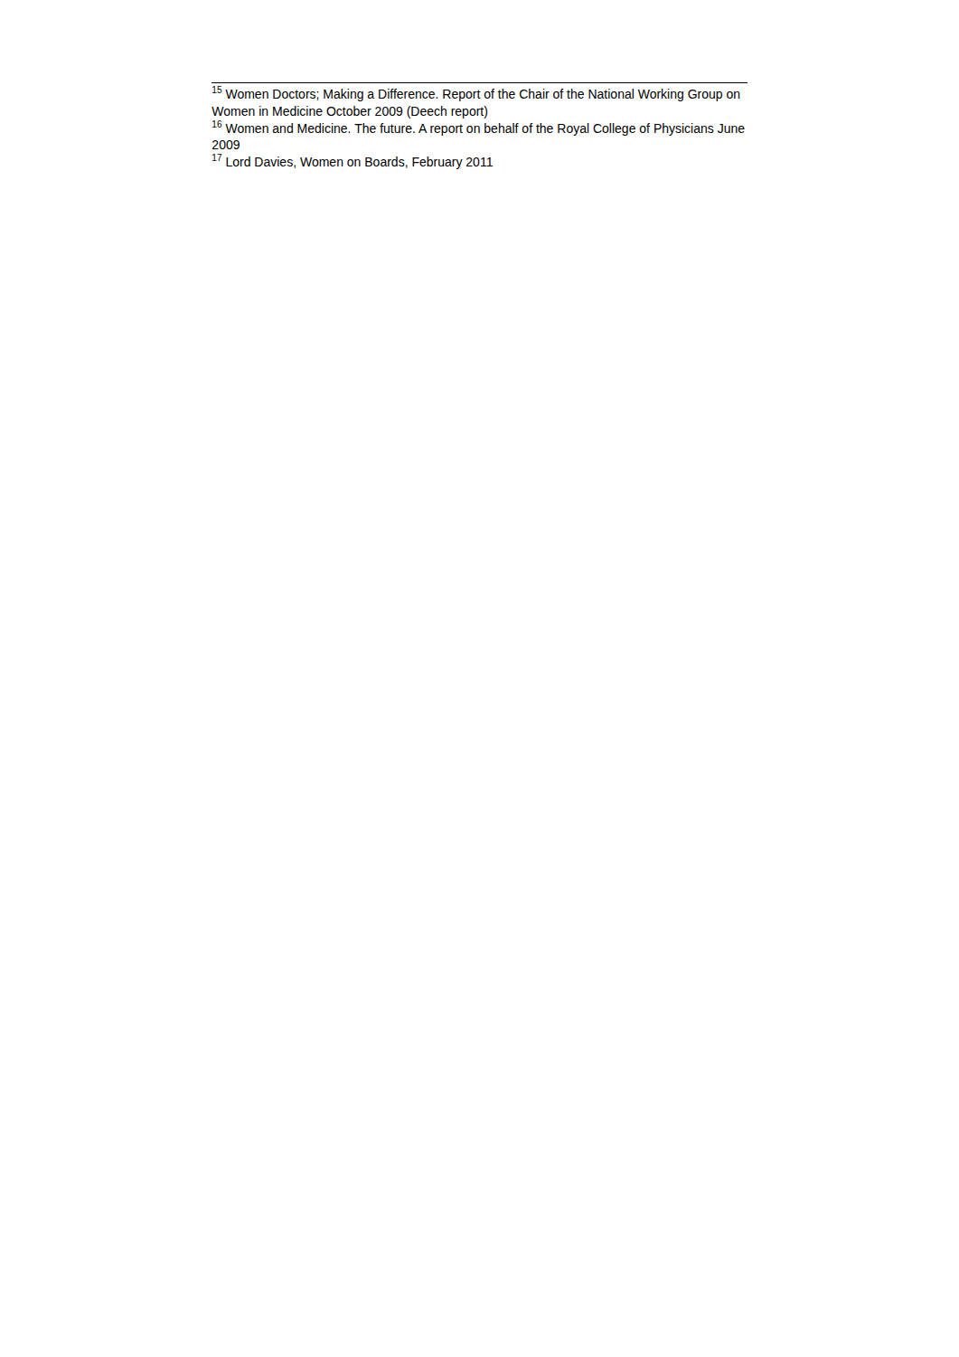15 Women Doctors; Making a Difference. Report of the Chair of the National Working Group on Women in Medicine October 2009 (Deech report)
16 Women and Medicine. The future. A report on behalf of the Royal College of Physicians June 2009
17 Lord Davies, Women on Boards, February 2011